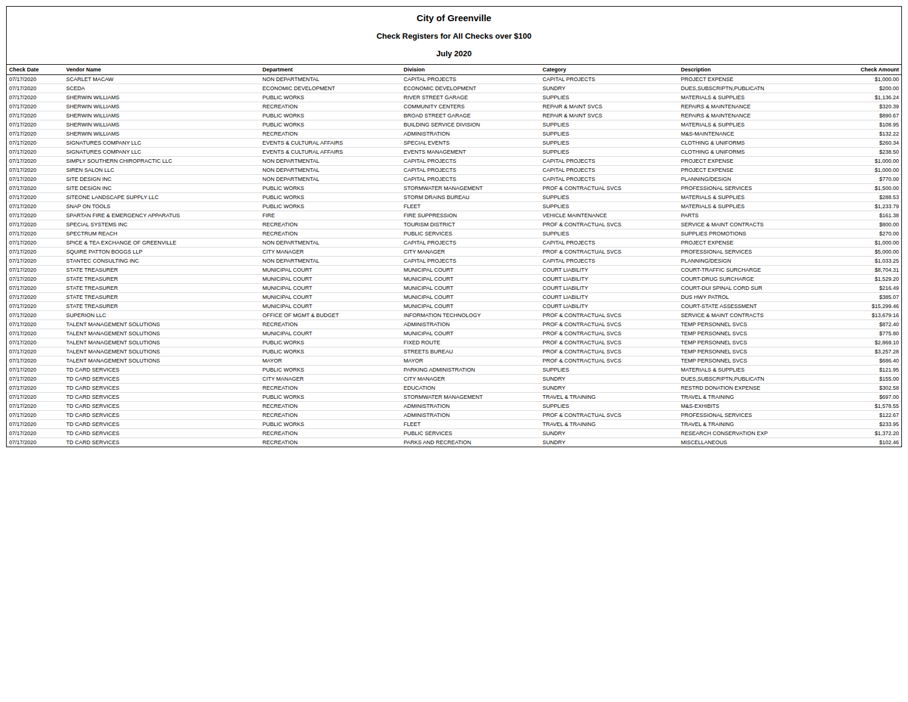City of Greenville
Check Registers for All Checks over $100
July 2020
| Check Date | Vendor Name | Department | Division | Category | Description | Check Amount |
| --- | --- | --- | --- | --- | --- | --- |
| 07/17/2020 | SCARLET MACAW | NON DEPARTMENTAL | CAPITAL PROJECTS | CAPITAL PROJECTS | PROJECT EXPENSE | $1,000.00 |
| 07/17/2020 | SCEDA | ECONOMIC DEVELOPMENT | ECONOMIC DEVELOPMENT | SUNDRY | DUES,SUBSCRIPTN,PUBLICATN | $200.00 |
| 07/17/2020 | SHERWIN WILLIAMS | PUBLIC WORKS | RIVER STREET GARAGE | SUPPLIES | MATERIALS & SUPPLIES | $1,136.24 |
| 07/17/2020 | SHERWIN WILLIAMS | RECREATION | COMMUNITY CENTERS | REPAIR & MAINT SVCS | REPAIRS & MAINTENANCE | $320.39 |
| 07/17/2020 | SHERWIN WILLIAMS | PUBLIC WORKS | BROAD STREET GARAGE | REPAIR & MAINT SVCS | REPAIRS & MAINTENANCE | $890.67 |
| 07/17/2020 | SHERWIN WILLIAMS | PUBLIC WORKS | BUILDING SERVICE DIVISION | SUPPLIES | MATERIALS & SUPPLIES | $108.95 |
| 07/17/2020 | SHERWIN WILLIAMS | RECREATION | ADMINISTRATION | SUPPLIES | M&S-MAINTENANCE | $132.22 |
| 07/17/2020 | SIGNATURES COMPANY LLC | EVENTS & CULTURAL AFFAIRS | SPECIAL EVENTS | SUPPLIES | CLOTHING & UNIFORMS | $260.34 |
| 07/17/2020 | SIGNATURES COMPANY LLC | EVENTS & CULTURAL AFFAIRS | EVENTS MANAGEMENT | SUPPLIES | CLOTHING & UNIFORMS | $238.50 |
| 07/17/2020 | SIMPLY SOUTHERN CHIROPRACTIC LLC | NON DEPARTMENTAL | CAPITAL PROJECTS | CAPITAL PROJECTS | PROJECT EXPENSE | $1,000.00 |
| 07/17/2020 | SIREN SALON LLC | NON DEPARTMENTAL | CAPITAL PROJECTS | CAPITAL PROJECTS | PROJECT EXPENSE | $1,000.00 |
| 07/17/2020 | SITE DESIGN INC | NON DEPARTMENTAL | CAPITAL PROJECTS | CAPITAL PROJECTS | PLANNING/DESIGN | $770.00 |
| 07/17/2020 | SITE DESIGN INC | PUBLIC WORKS | STORMWATER MANAGEMENT | PROF & CONTRACTUAL SVCS | PROFESSIONAL SERVICES | $1,500.00 |
| 07/17/2020 | SITEONE LANDSCAPE SUPPLY LLC | PUBLIC WORKS | STORM DRAINS BUREAU | SUPPLIES | MATERIALS & SUPPLIES | $288.53 |
| 07/17/2020 | SNAP ON TOOLS | PUBLIC WORKS | FLEET | SUPPLIES | MATERIALS & SUPPLIES | $1,233.79 |
| 07/17/2020 | SPARTAN FIRE & EMERGENCY APPARATUS | FIRE | FIRE SUPPRESSION | VEHICLE MAINTENANCE | PARTS | $161.38 |
| 07/17/2020 | SPECIAL SYSTEMS INC | RECREATION | TOURISM DISTRICT | PROF & CONTRACTUAL SVCS | SERVICE & MAINT CONTRACTS | $800.00 |
| 07/17/2020 | SPECTRUM REACH | RECREATION | PUBLIC SERVICES | SUPPLIES | SUPPLIES PROMOTIONS | $270.00 |
| 07/17/2020 | SPICE & TEA EXCHANGE OF GREENVILLE | NON DEPARTMENTAL | CAPITAL PROJECTS | CAPITAL PROJECTS | PROJECT EXPENSE | $1,000.00 |
| 07/17/2020 | SQUIRE PATTON BOGGS LLP | CITY MANAGER | CITY MANAGER | PROF & CONTRACTUAL SVCS | PROFESSIONAL SERVICES | $5,000.00 |
| 07/17/2020 | STANTEC CONSULTING INC | NON DEPARTMENTAL | CAPITAL PROJECTS | CAPITAL PROJECTS | PLANNING/DESIGN | $1,033.25 |
| 07/17/2020 | STATE TREASURER | MUNICIPAL COURT | MUNICIPAL COURT | COURT LIABILITY | COURT-TRAFFIC SURCHARGE | $8,704.31 |
| 07/17/2020 | STATE TREASURER | MUNICIPAL COURT | MUNICIPAL COURT | COURT LIABILITY | COURT-DRUG SURCHARGE | $1,529.20 |
| 07/17/2020 | STATE TREASURER | MUNICIPAL COURT | MUNICIPAL COURT | COURT LIABILITY | COURT-DUI SPINAL CORD SUR | $216.49 |
| 07/17/2020 | STATE TREASURER | MUNICIPAL COURT | MUNICIPAL COURT | COURT LIABILITY | DUS HWY PATROL | $385.07 |
| 07/17/2020 | STATE TREASURER | MUNICIPAL COURT | MUNICIPAL COURT | COURT LIABILITY | COURT-STATE ASSESSMENT | $15,299.46 |
| 07/17/2020 | SUPERION LLC | OFFICE OF MGMT & BUDGET | INFORMATION TECHNOLOGY | PROF & CONTRACTUAL SVCS | SERVICE & MAINT CONTRACTS | $13,679.16 |
| 07/17/2020 | TALENT MANAGEMENT SOLUTIONS | RECREATION | ADMINISTRATION | PROF & CONTRACTUAL SVCS | TEMP PERSONNEL SVCS | $872.40 |
| 07/17/2020 | TALENT MANAGEMENT SOLUTIONS | MUNICIPAL COURT | MUNICIPAL COURT | PROF & CONTRACTUAL SVCS | TEMP PERSONNEL SVCS | $775.80 |
| 07/17/2020 | TALENT MANAGEMENT SOLUTIONS | PUBLIC WORKS | FIXED ROUTE | PROF & CONTRACTUAL SVCS | TEMP PERSONNEL SVCS | $2,869.10 |
| 07/17/2020 | TALENT MANAGEMENT SOLUTIONS | PUBLIC WORKS | STREETS BUREAU | PROF & CONTRACTUAL SVCS | TEMP PERSONNEL SVCS | $3,257.28 |
| 07/17/2020 | TALENT MANAGEMENT SOLUTIONS | MAYOR | MAYOR | PROF & CONTRACTUAL SVCS | TEMP PERSONNEL SVCS | $686.40 |
| 07/17/2020 | TD CARD SERVICES | PUBLIC WORKS | PARKING ADMINISTRATION | SUPPLIES | MATERIALS & SUPPLIES | $121.95 |
| 07/17/2020 | TD CARD SERVICES | CITY MANAGER | CITY MANAGER | SUNDRY | DUES,SUBSCRIPTN,PUBLICATN | $155.00 |
| 07/17/2020 | TD CARD SERVICES | RECREATION | EDUCATION | SUNDRY | RESTRD DONATION EXPENSE | $302.58 |
| 07/17/2020 | TD CARD SERVICES | PUBLIC WORKS | STORMWATER MANAGEMENT | TRAVEL & TRAINING | TRAVEL & TRAINING | $697.00 |
| 07/17/2020 | TD CARD SERVICES | RECREATION | ADMINISTRATION | SUPPLIES | M&S-EXHIBITS | $1,578.55 |
| 07/17/2020 | TD CARD SERVICES | RECREATION | ADMINISTRATION | PROF & CONTRACTUAL SVCS | PROFESSIONAL SERVICES | $122.67 |
| 07/17/2020 | TD CARD SERVICES | PUBLIC WORKS | FLEET | TRAVEL & TRAINING | TRAVEL & TRAINING | $233.95 |
| 07/17/2020 | TD CARD SERVICES | RECREATION | PUBLIC SERVICES | SUNDRY | RESEARCH CONSERVATION EXP | $1,372.20 |
| 07/17/2020 | TD CARD SERVICES | RECREATION | PARKS AND RECREATION | SUNDRY | MISCELLANEOUS | $102.46 |